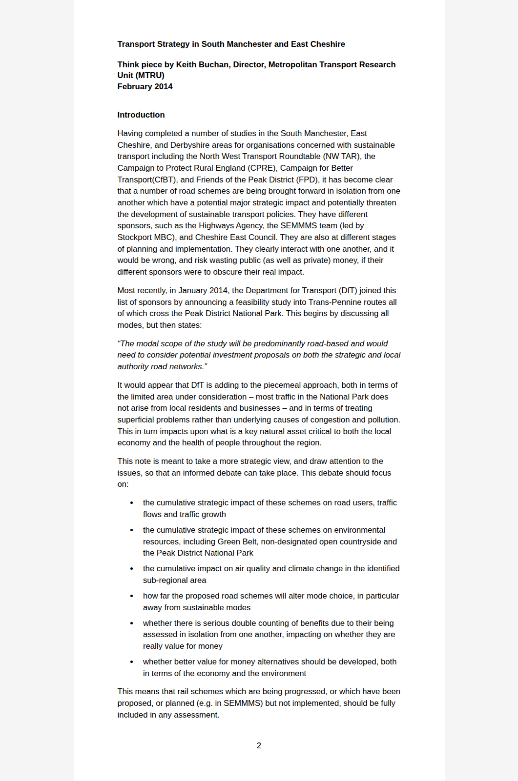Transport Strategy in South Manchester and East Cheshire
Think piece by Keith Buchan, Director, Metropolitan Transport Research Unit (MTRU)
February 2014
Introduction
Having completed a number of studies in the South Manchester, East Cheshire, and Derbyshire areas for organisations concerned with sustainable transport including the North West Transport Roundtable (NW TAR), the Campaign to Protect Rural England (CPRE), Campaign for Better Transport(CfBT), and Friends of the Peak District (FPD), it has become clear that a number of road schemes are being brought forward in isolation from one another which have a potential major strategic impact and potentially threaten the development of sustainable transport policies. They have different sponsors, such as the Highways Agency, the SEMMMS team (led by Stockport MBC), and Cheshire East Council. They are also at different stages of planning and implementation. They clearly interact with one another, and it would be wrong, and risk wasting public (as well as private) money, if their different sponsors were to obscure their real impact.
Most recently, in January 2014, the Department for Transport (DfT) joined this list of sponsors by announcing a feasibility study into Trans-Pennine routes all of which cross the Peak District National Park. This begins by discussing all modes, but then states:
“The modal scope of the study will be predominantly road-based and would need to consider potential investment proposals on both the strategic and local authority road networks.”
It would appear that DfT is adding to the piecemeal approach, both in terms of the limited area under consideration – most traffic in the National Park does not arise from local residents and businesses – and in terms of treating superficial problems rather than underlying causes of congestion and pollution. This in turn impacts upon what is a key natural asset critical to both the local economy and the health of people throughout the region.
This note is meant to take a more strategic view, and draw attention to the issues, so that an informed debate can take place. This debate should focus on:
the cumulative strategic impact of these schemes on road users, traffic flows and traffic growth
the cumulative strategic impact of these schemes on environmental resources, including Green Belt, non-designated open countryside and the Peak District National Park
the cumulative impact on air quality and climate change in the identified sub-regional area
how far the proposed road schemes will alter mode choice, in particular away from sustainable modes
whether there is serious double counting of benefits due to their being assessed in isolation from one another, impacting on whether they are really value for money
whether better value for money alternatives should be developed, both in terms of the economy and the environment
This means that rail schemes which are being progressed, or which have been proposed, or planned (e.g. in SEMMMS) but not implemented, should be fully included in any assessment.
2